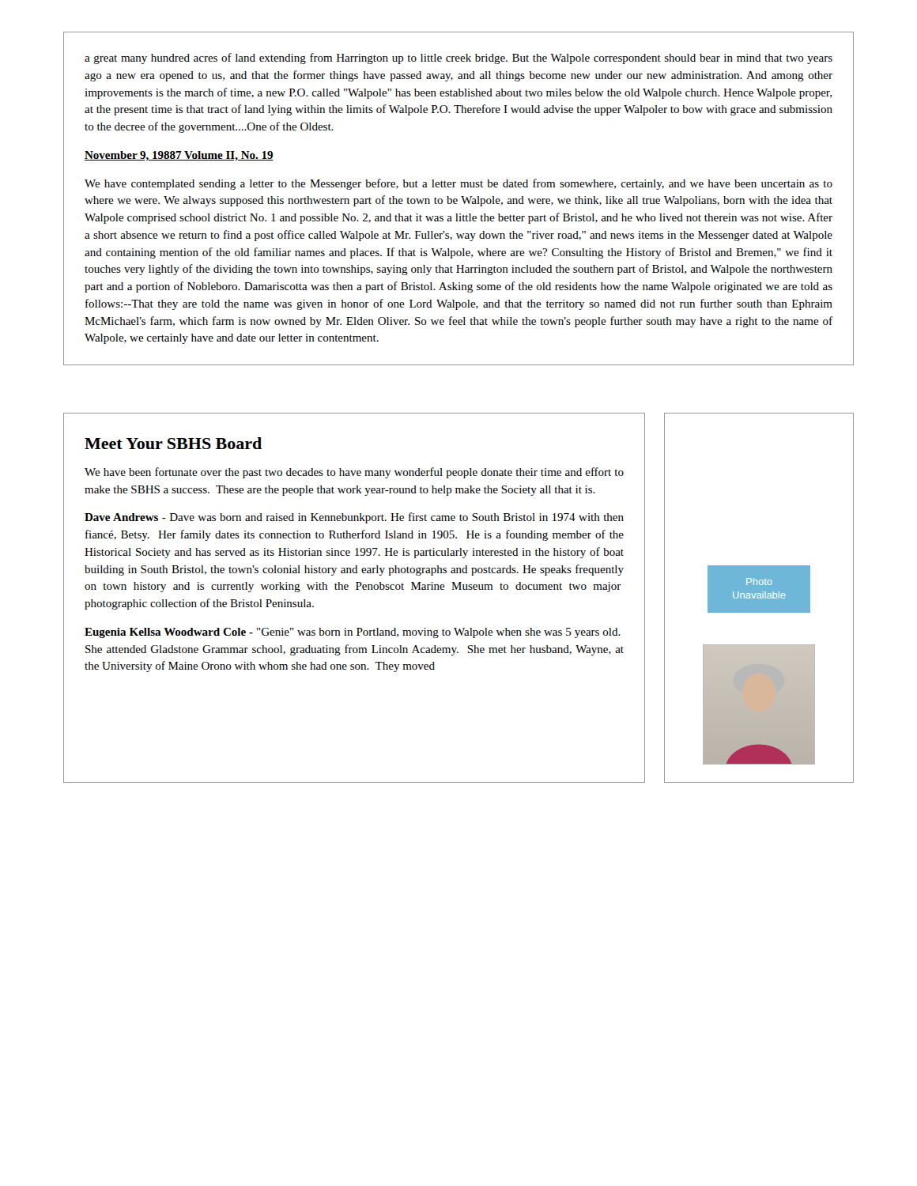a great many hundred acres of land extending from Harrington up to little creek bridge. But the Walpole correspondent should bear in mind that two years ago a new era opened to us, and that the former things have passed away, and all things become new under our new administration. And among other improvements is the march of time, a new P.O. called "Walpole" has been established about two miles below the old Walpole church. Hence Walpole proper, at the present time is that tract of land lying within the limits of Walpole P.O. Therefore I would advise the upper Walpoler to bow with grace and submission to the decree of the government....One of the Oldest.
November 9, 19887 Volume II, No. 19
We have contemplated sending a letter to the Messenger before, but a letter must be dated from somewhere, certainly, and we have been uncertain as to where we were. We always supposed this northwestern part of the town to be Walpole, and were, we think, like all true Walpolians, born with the idea that Walpole comprised school district No. 1 and possible No. 2, and that it was a little the better part of Bristol, and he who lived not therein was not wise. After a short absence we return to find a post office called Walpole at Mr. Fuller's, way down the "river road," and news items in the Messenger dated at Walpole and containing mention of the old familiar names and places. If that is Walpole, where are we? Consulting the History of Bristol and Bremen," we find it touches very lightly of the dividing the town into townships, saying only that Harrington included the southern part of Bristol, and Walpole the northwestern part and a portion of Nobleboro. Damariscotta was then a part of Bristol. Asking some of the old residents how the name Walpole originated we are told as follows:--That they are told the name was given in honor of one Lord Walpole, and that the territory so named did not run further south than Ephraim McMichael's farm, which farm is now owned by Mr. Elden Oliver. So we feel that while the town's people further south may have a right to the name of Walpole, we certainly have and date our letter in contentment.
Meet Your SBHS Board
We have been fortunate over the past two decades to have many wonderful people donate their time and effort to make the SBHS a success. These are the people that work year-round to help make the Society all that it is.
Dave Andrews - Dave was born and raised in Kennebunkport. He first came to South Bristol in 1974 with then fiancé, Betsy. Her family dates its connection to Rutherford Island in 1905. He is a founding member of the Historical Society and has served as its Historian since 1997. He is particularly interested in the history of boat building in South Bristol, the town's colonial history and early photographs and postcards. He speaks frequently on town history and is currently working with the Penobscot Marine Museum to document two major photographic collection of the Bristol Peninsula.
Eugenia Kellsa Woodward Cole - "Genie" was born in Portland, moving to Walpole when she was 5 years old. She attended Gladstone Grammar school, graduating from Lincoln Academy. She met her husband, Wayne, at the University of Maine Orono with whom she had one son. They moved
Photo
Unavailable